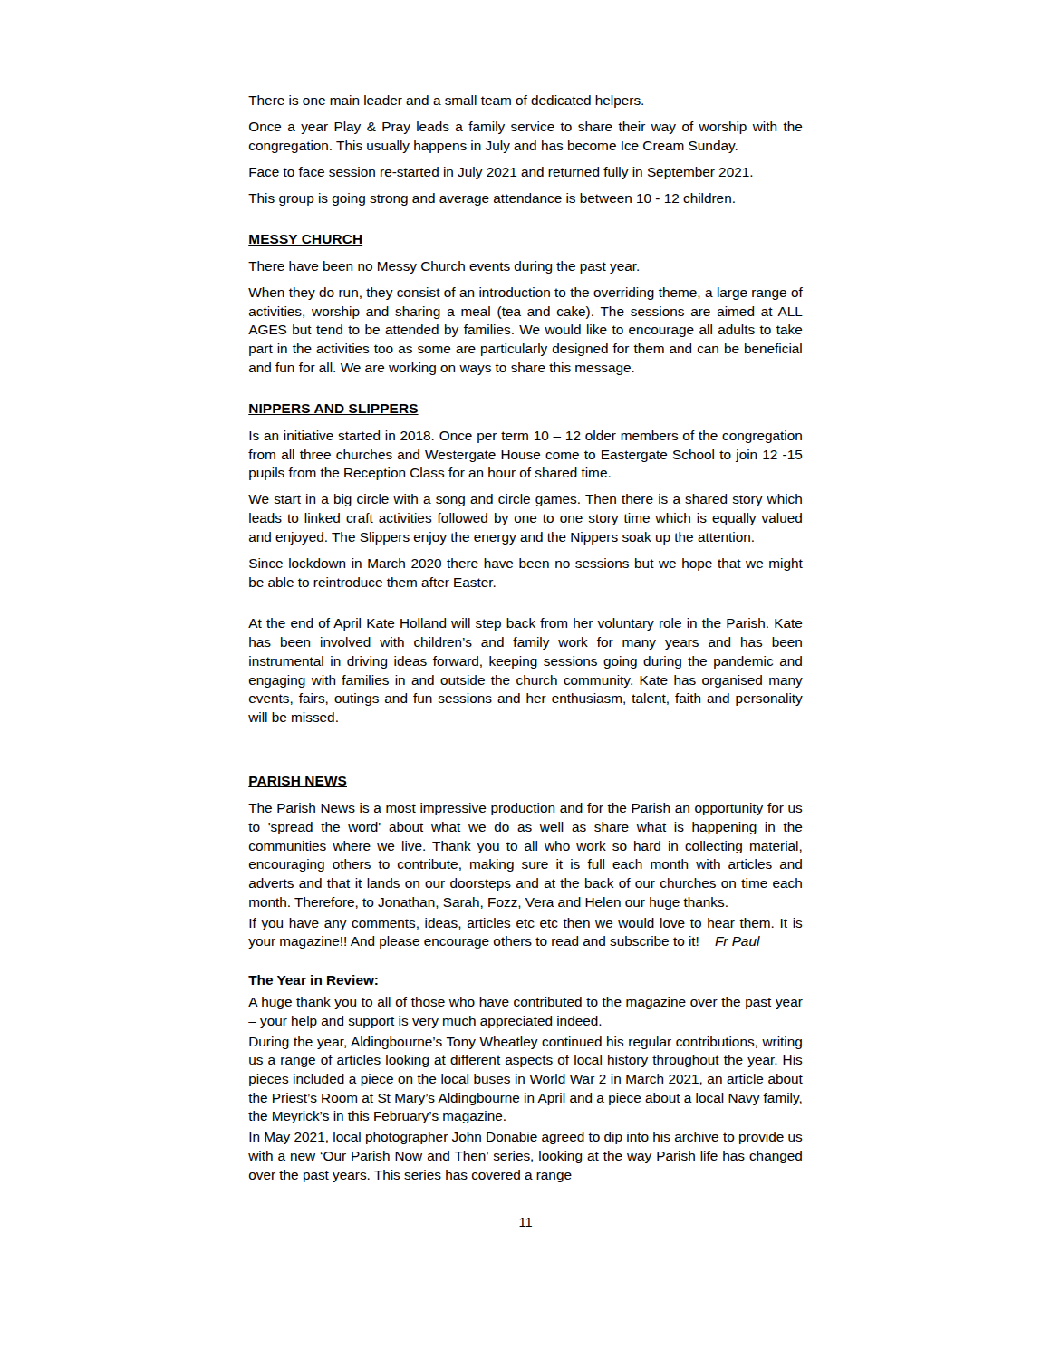There is one main leader and a small team of dedicated helpers.
Once a year Play & Pray leads a family service to share their way of worship with the congregation. This usually happens in July and has become Ice Cream Sunday.
Face to face session re-started in July 2021 and returned fully in September 2021.
This group is going strong and average attendance is between 10 - 12 children.
Messy Church
There have been no Messy Church events during the past year.
When they do run, they consist of an introduction to the overriding theme, a large range of activities, worship and sharing a meal (tea and cake). The sessions are aimed at ALL AGES but tend to be attended by families. We would like to encourage all adults to take part in the activities too as some are particularly designed for them and can be beneficial and fun for all. We are working on ways to share this message.
Nippers and Slippers
Is an initiative started in 2018. Once per term 10 – 12 older members of the congregation from all three churches and Westergate House come to Eastergate School to join 12 -15 pupils from the Reception Class for an hour of shared time.
We start in a big circle with a song and circle games. Then there is a shared story which leads to linked craft activities followed by one to one story time which is equally valued and enjoyed. The Slippers enjoy the energy and the Nippers soak up the attention.
Since lockdown in March 2020 there have been no sessions but we hope that we might be able to reintroduce them after Easter.
At the end of April Kate Holland will step back from her voluntary role in the Parish. Kate has been involved with children’s and family work for many years and has been instrumental in driving ideas forward, keeping sessions going during the pandemic and engaging with families in and outside the church community. Kate has organised many events, fairs, outings and fun sessions and her enthusiasm, talent, faith and personality will be missed.
Parish News
The Parish News is a most impressive production and for the Parish an opportunity for us to 'spread the word' about what we do as well as share what is happening in the communities where we live. Thank you to all who work so hard in collecting material, encouraging others to contribute, making sure it is full each month with articles and adverts and that it lands on our doorsteps and at the back of our churches on time each month. Therefore, to Jonathan, Sarah, Fozz, Vera and Helen our huge thanks.
If you have any comments, ideas, articles etc etc then we would love to hear them. It is your magazine!! And please encourage others to read and subscribe to it! Fr Paul
The Year in Review:
A huge thank you to all of those who have contributed to the magazine over the past year – your help and support is very much appreciated indeed.
During the year, Aldingbourne’s Tony Wheatley continued his regular contributions, writing us a range of articles looking at different aspects of local history throughout the year. His pieces included a piece on the local buses in World War 2 in March 2021, an article about the Priest’s Room at St Mary’s Aldingbourne in April and a piece about a local Navy family, the Meyrick’s in this February’s magazine.
In May 2021, local photographer John Donabie agreed to dip into his archive to provide us with a new ‘Our Parish Now and Then’ series, looking at the way Parish life has changed over the past years. This series has covered a range
11